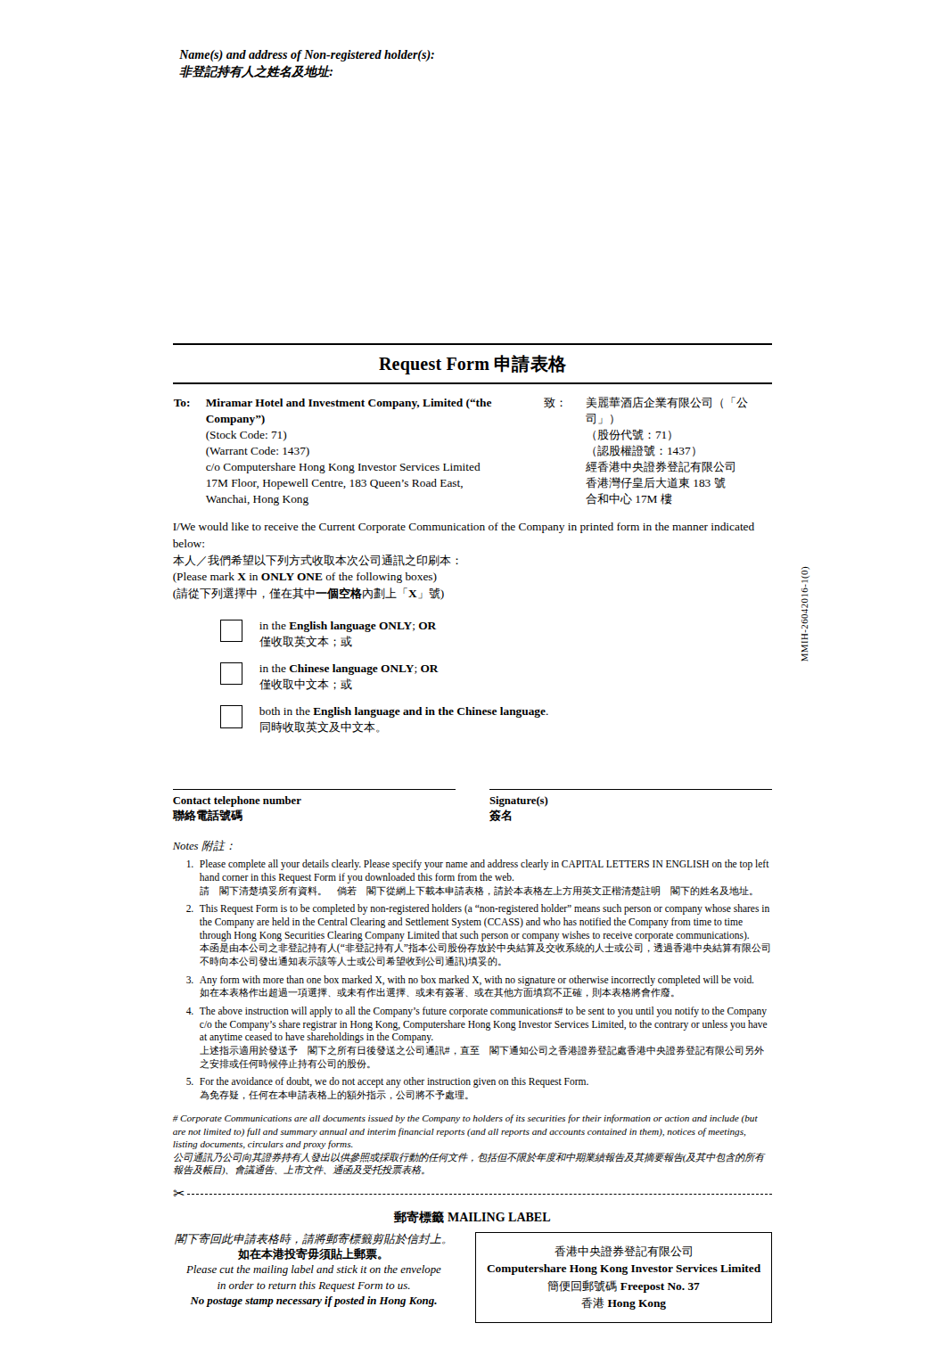Name(s) and address of Non-registered holder(s):
非登記持有人之姓名及地址:
Request Form 申請表格
| To: | Miramar Hotel and Investment Company, Limited (“the Company”) (Stock Code: 71) (Warrant Code: 1437) c/o Computershare Hong Kong Investor Services Limited 17M Floor, Hopewell Centre, 183 Queen’s Road East, Wanchai, Hong Kong | 致： | 美麗華酒店企業有限公司（「公司」） （股份代號：71） （認股權證號：1437） 經香港中央證券登記有限公司 香港灣仔皇后大道東 183 號 合和中心 17M 樓 |
I/We would like to receive the Current Corporate Communication of the Company in printed form in the manner indicated below: 本人／我們希望以下列方式收取本次公司通訊之印刷本： (Please mark X in ONLY ONE of the following boxes) (請從下列選擇中，僅在其中一個空格內劃上「X」號)
in the English language ONLY; OR
僅收取英文本；或
in the Chinese language ONLY; OR
僅收取中文本；或
both in the English language and in the Chinese language.
同時收取英文及中文本。
Contact telephone number
聯絡電話號碼
Signature(s)
簽名
Notes 附註：
Please complete all your details clearly. Please specify your name and address clearly in CAPITAL LETTERS IN ENGLISH on the top left hand corner in this Request Form if you downloaded this form from the web. 請　閣下清楚填妥所有資料。　倘若　閣下從網上下載本申請表格，請於本表格左上方用英文正楷清楚註明　閣下的姓名及地址。
This Request Form is to be completed by non-registered holders (a “non-registered holder” means such person or company whose shares in the Company are held in the Central Clearing and Settlement System (CCASS) and who has notified the Company from time to time through Hong Kong Securities Clearing Company Limited that such person or company wishes to receive corporate communications). 本函是由本公司之非登記持有人(“非登記持有人”指本公司股份存放於中央結算及交收系統的人士或公司，透過香港中央結算有限公司不時向本公司發出通知表示該等人士或公司希望收到公司通訊)填妥的。
Any form with more than one box marked X, with no box marked X, with no signature or otherwise incorrectly completed will be void. 如在本表格作出超過一項選擇、或未有作出選擇、或未有簽署、或在其他方面填寫不正確，則本表格將會作廢。
The above instruction will apply to all the Company’s future corporate communications# to be sent to you until you notify to the Company c/o the Company’s share registrar in Hong Kong, Computershare Hong Kong Investor Services Limited, to the contrary or unless you have at anytime ceased to have shareholdings in the Company. 上述指示適用於發送予　閣下之所有日後發送之公司通訊#，直至　閣下通知公司之香港證券登記處香港中央證券登記有限公司另外之安排或任何時候停止持有公司的股份。
For the avoidance of doubt, we do not accept any other instruction given on this Request Form. 為免存疑，任何在本申請表格上的額外指示，公司將不予處理。
# Corporate Communications are all documents issued by the Company to holders of its securities for their information or action and include (but are not limited to) full and summary annual and interim financial reports (and all reports and accounts contained in them), notices of meetings, listing documents, circulars and proxy forms. 公司通訊乃公司向其證券持有人發出以供參照或採取行動的任何文件，包括但不限於年度和中期業績報告及其摘要報告(及其中包含的所有報告及帳目)、會議通告、上市文件、通函及受托投票表格。
✂
郵寄標籤 MAILING LABEL
閣下寄回此申請表格時，請將郵寄標籤剪貼於信封上。
如在本港投寄毋須貼上郵票。
Please cut the mailing label and stick it on the envelope
in order to return this Request Form to us.
No postage stamp necessary if posted in Hong Kong.
香港中央證券登記有限公司
Computershare Hong Kong Investor Services Limited
簡便回郵號碼 Freepost No. 37
香港 Hong Kong
MMIH-26042016-1(0)